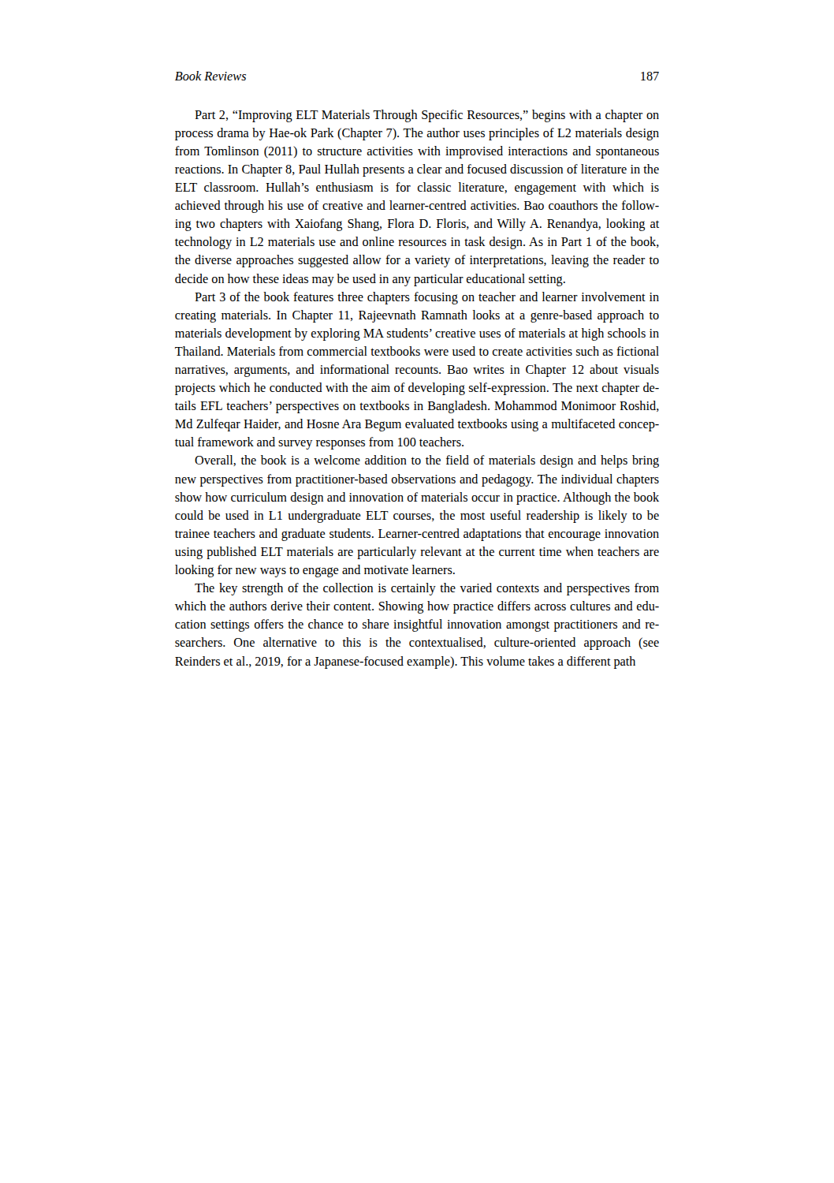Book Reviews 187
Part 2, “Improving ELT Materials Through Specific Resources,” begins with a chapter on process drama by Hae-ok Park (Chapter 7). The author uses principles of L2 materials design from Tomlinson (2011) to structure activities with improvised interactions and spontaneous reactions. In Chapter 8, Paul Hullah presents a clear and focused discussion of literature in the ELT classroom. Hullah’s enthusiasm is for classic literature, engagement with which is achieved through his use of creative and learner-centred activities. Bao coauthors the following two chapters with Xaiofang Shang, Flora D. Floris, and Willy A. Renandya, looking at technology in L2 materials use and online resources in task design. As in Part 1 of the book, the diverse approaches suggested allow for a variety of interpretations, leaving the reader to decide on how these ideas may be used in any particular educational setting.
Part 3 of the book features three chapters focusing on teacher and learner involvement in creating materials. In Chapter 11, Rajeevnath Ramnath looks at a genre-based approach to materials development by exploring MA students’ creative uses of materials at high schools in Thailand. Materials from commercial textbooks were used to create activities such as fictional narratives, arguments, and informational recounts. Bao writes in Chapter 12 about visuals projects which he conducted with the aim of developing self-expression. The next chapter details EFL teachers’ perspectives on textbooks in Bangladesh. Mohammod Monimoor Roshid, Md Zulfeqar Haider, and Hosne Ara Begum evaluated textbooks using a multifaceted conceptual framework and survey responses from 100 teachers.
Overall, the book is a welcome addition to the field of materials design and helps bring new perspectives from practitioner-based observations and pedagogy. The individual chapters show how curriculum design and innovation of materials occur in practice. Although the book could be used in L1 undergraduate ELT courses, the most useful readership is likely to be trainee teachers and graduate students. Learner-centred adaptations that encourage innovation using published ELT materials are particularly relevant at the current time when teachers are looking for new ways to engage and motivate learners.
The key strength of the collection is certainly the varied contexts and perspectives from which the authors derive their content. Showing how practice differs across cultures and education settings offers the chance to share insightful innovation amongst practitioners and researchers. One alternative to this is the contextualised, culture-oriented approach (see Reinders et al., 2019, for a Japanese-focused example). This volume takes a different path